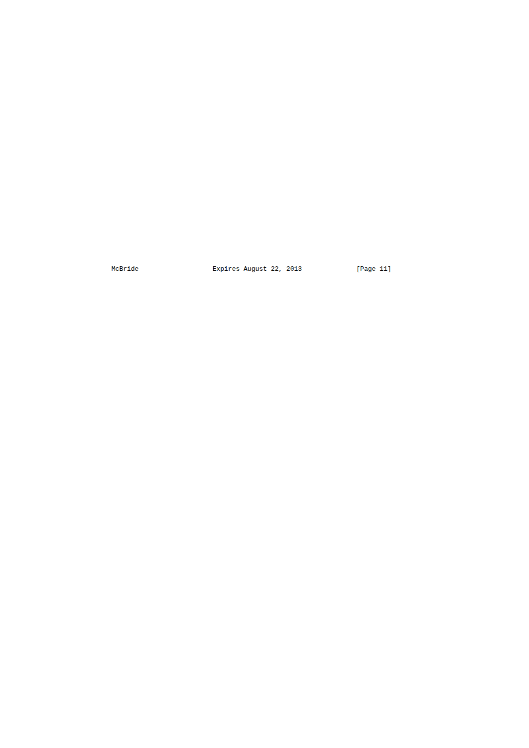McBride Expires August 22, 2013 [Page 11]